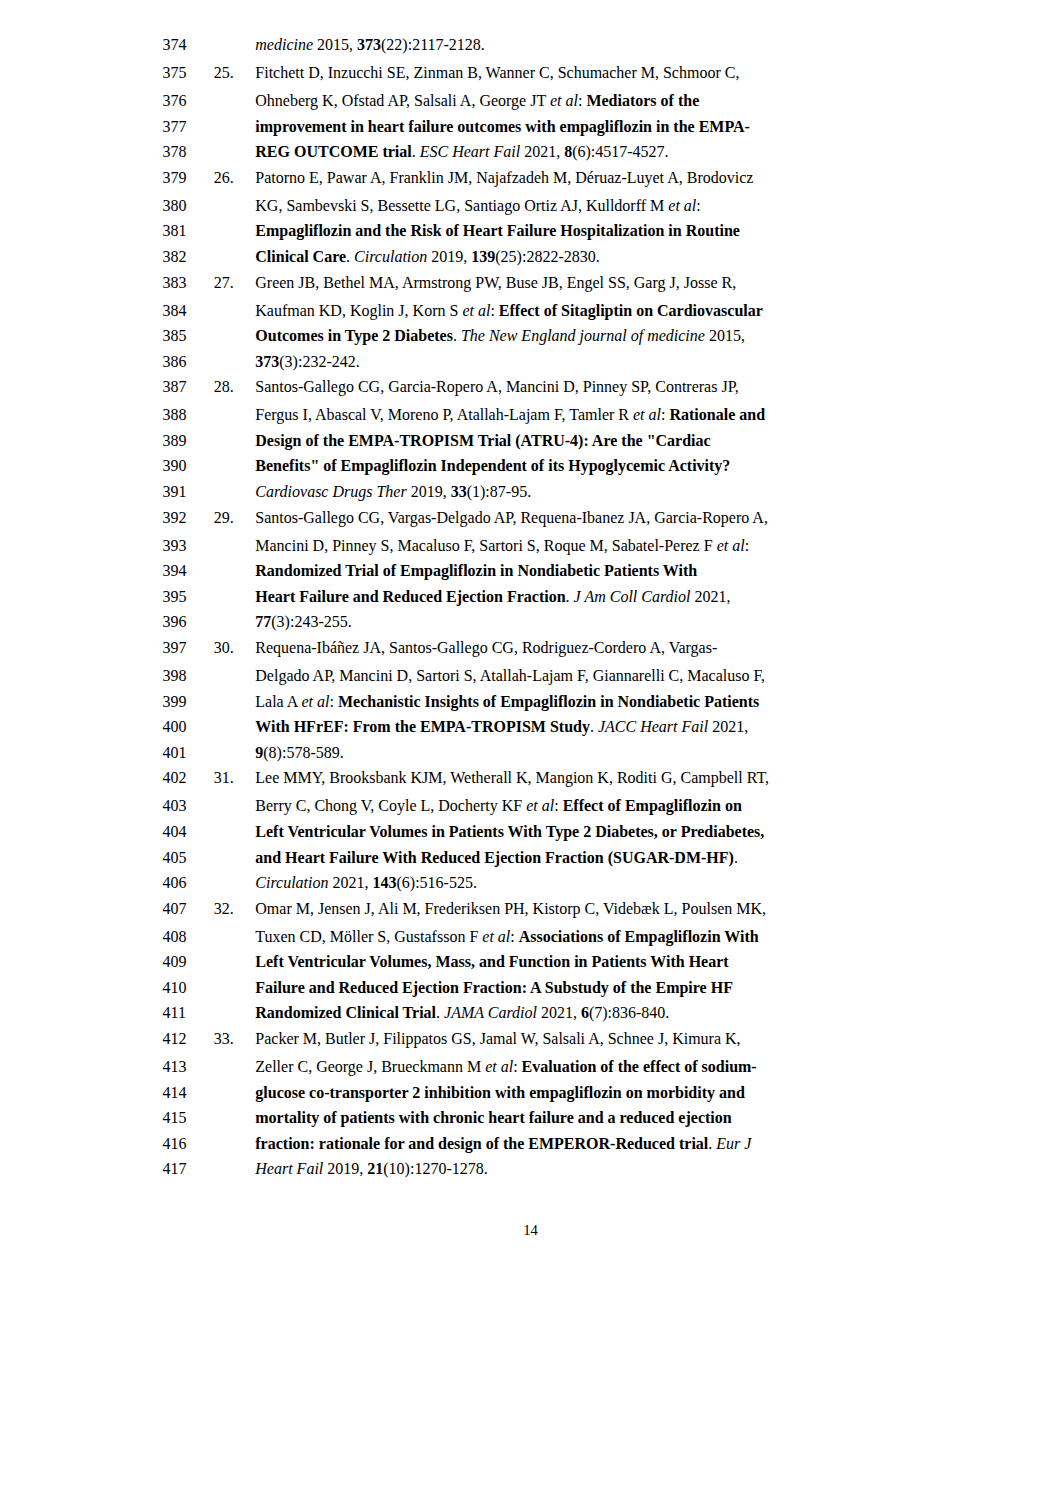374 medicine 2015, 373(22):2117-2128.
375 25. Fitchett D, Inzucchi SE, Zinman B, Wanner C, Schumacher M, Schmoor C,
376 Ohneberg K, Ofstad AP, Salsali A, George JT et al: Mediators of the
377 improvement in heart failure outcomes with empagliflozin in the EMPA-
378 REG OUTCOME trial. ESC Heart Fail 2021, 8(6):4517-4527.
379 26. Patorno E, Pawar A, Franklin JM, Najafzadeh M, Déruaz-Luyet A, Brodovicz
380 KG, Sambevski S, Bessette LG, Santiago Ortiz AJ, Kulldorff M et al:
381 Empagliflozin and the Risk of Heart Failure Hospitalization in Routine
382 Clinical Care. Circulation 2019, 139(25):2822-2830.
383 27. Green JB, Bethel MA, Armstrong PW, Buse JB, Engel SS, Garg J, Josse R,
384 Kaufman KD, Koglin J, Korn S et al: Effect of Sitagliptin on Cardiovascular
385 Outcomes in Type 2 Diabetes. The New England journal of medicine 2015,
386 373(3):232-242.
387 28. Santos-Gallego CG, Garcia-Ropero A, Mancini D, Pinney SP, Contreras JP,
388 Fergus I, Abascal V, Moreno P, Atallah-Lajam F, Tamler R et al: Rationale and
389 Design of the EMPA-TROPISM Trial (ATRU-4): Are the "Cardiac
390 Benefits" of Empagliflozin Independent of its Hypoglycemic Activity?
391 Cardiovasc Drugs Ther 2019, 33(1):87-95.
392 29. Santos-Gallego CG, Vargas-Delgado AP, Requena-Ibanez JA, Garcia-Ropero A,
393 Mancini D, Pinney S, Macaluso F, Sartori S, Roque M, Sabatel-Perez F et al:
394 Randomized Trial of Empagliflozin in Nondiabetic Patients With
395 Heart Failure and Reduced Ejection Fraction. J Am Coll Cardiol 2021,
396 77(3):243-255.
397 30. Requena-Ibáñez JA, Santos-Gallego CG, Rodriguez-Cordero A, Vargas-
398 Delgado AP, Mancini D, Sartori S, Atallah-Lajam F, Giannarelli C, Macaluso F,
399 Lala A et al: Mechanistic Insights of Empagliflozin in Nondiabetic Patients
400 With HFrEF: From the EMPA-TROPISM Study. JACC Heart Fail 2021,
401 9(8):578-589.
402 31. Lee MMY, Brooksbank KJM, Wetherall K, Mangion K, Roditi G, Campbell RT,
403 Berry C, Chong V, Coyle L, Docherty KF et al: Effect of Empagliflozin on
404 Left Ventricular Volumes in Patients With Type 2 Diabetes, or Prediabetes,
405 and Heart Failure With Reduced Ejection Fraction (SUGAR-DM-HF).
406 Circulation 2021, 143(6):516-525.
407 32. Omar M, Jensen J, Ali M, Frederiksen PH, Kistorp C, Videbæk L, Poulsen MK,
408 Tuxen CD, Möller S, Gustafsson F et al: Associations of Empagliflozin With
409 Left Ventricular Volumes, Mass, and Function in Patients With Heart
410 Failure and Reduced Ejection Fraction: A Substudy of the Empire HF
411 Randomized Clinical Trial. JAMA Cardiol 2021, 6(7):836-840.
412 33. Packer M, Butler J, Filippatos GS, Jamal W, Salsali A, Schnee J, Kimura K,
413 Zeller C, George J, Brueckmann M et al: Evaluation of the effect of sodium-
414 glucose co-transporter 2 inhibition with empagliflozin on morbidity and
415 mortality of patients with chronic heart failure and a reduced ejection
416 fraction: rationale for and design of the EMPEROR-Reduced trial. Eur J
417 Heart Fail 2019, 21(10):1270-1278.
14